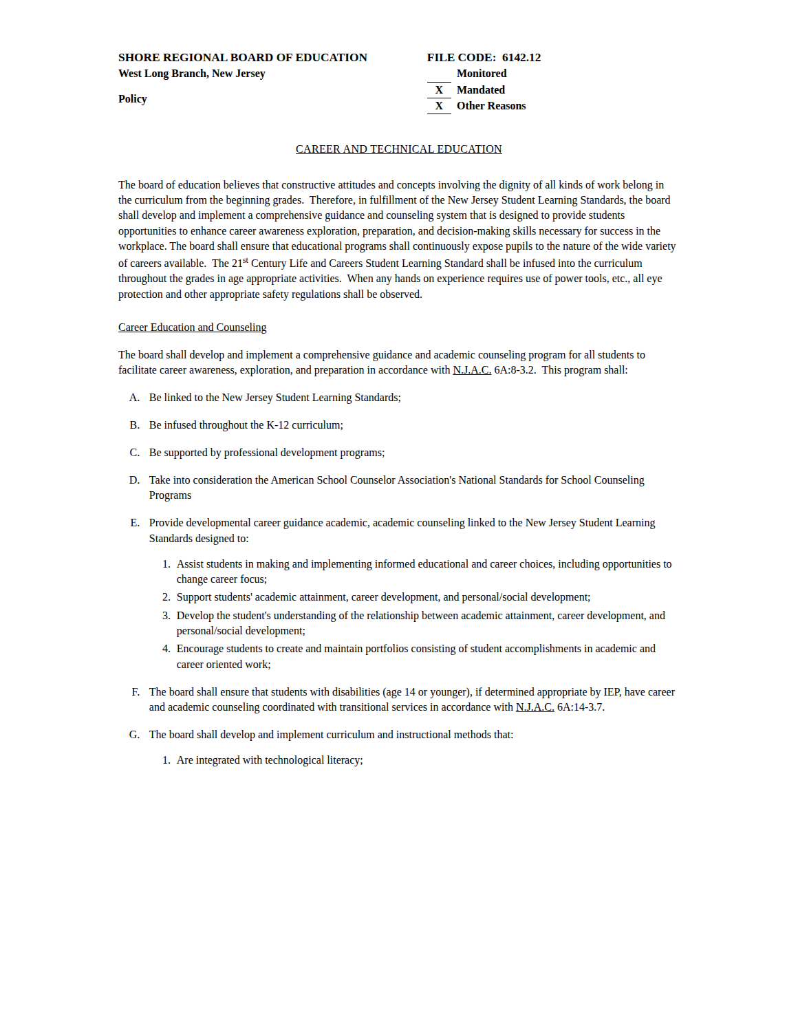| SHORE REGIONAL BOARD OF EDUCATION West Long Branch, New Jersey Policy | FILE CODE: 6142.12 Monitored X Mandated X Other Reasons |
CAREER AND TECHNICAL EDUCATION
The board of education believes that constructive attitudes and concepts involving the dignity of all kinds of work belong in the curriculum from the beginning grades. Therefore, in fulfillment of the New Jersey Student Learning Standards, the board shall develop and implement a comprehensive guidance and counseling system that is designed to provide students opportunities to enhance career awareness exploration, preparation, and decision-making skills necessary for success in the workplace. The board shall ensure that educational programs shall continuously expose pupils to the nature of the wide variety of careers available. The 21st Century Life and Careers Student Learning Standard shall be infused into the curriculum throughout the grades in age appropriate activities. When any hands on experience requires use of power tools, etc., all eye protection and other appropriate safety regulations shall be observed.
Career Education and Counseling
The board shall develop and implement a comprehensive guidance and academic counseling program for all students to facilitate career awareness, exploration, and preparation in accordance with N.J.A.C. 6A:8-3.2. This program shall:
Be linked to the New Jersey Student Learning Standards;
Be infused throughout the K-12 curriculum;
Be supported by professional development programs;
Take into consideration the American School Counselor Association's National Standards for School Counseling Programs
Provide developmental career guidance academic, academic counseling linked to the New Jersey Student Learning Standards designed to:
Assist students in making and implementing informed educational and career choices, including opportunities to change career focus;
Support students' academic attainment, career development, and personal/social development;
Develop the student's understanding of the relationship between academic attainment, career development, and personal/social development;
Encourage students to create and maintain portfolios consisting of student accomplishments in academic and career oriented work;
The board shall ensure that students with disabilities (age 14 or younger), if determined appropriate by IEP, have career and academic counseling coordinated with transitional services in accordance with N.J.A.C. 6A:14-3.7.
The board shall develop and implement curriculum and instructional methods that:
Are integrated with technological literacy;